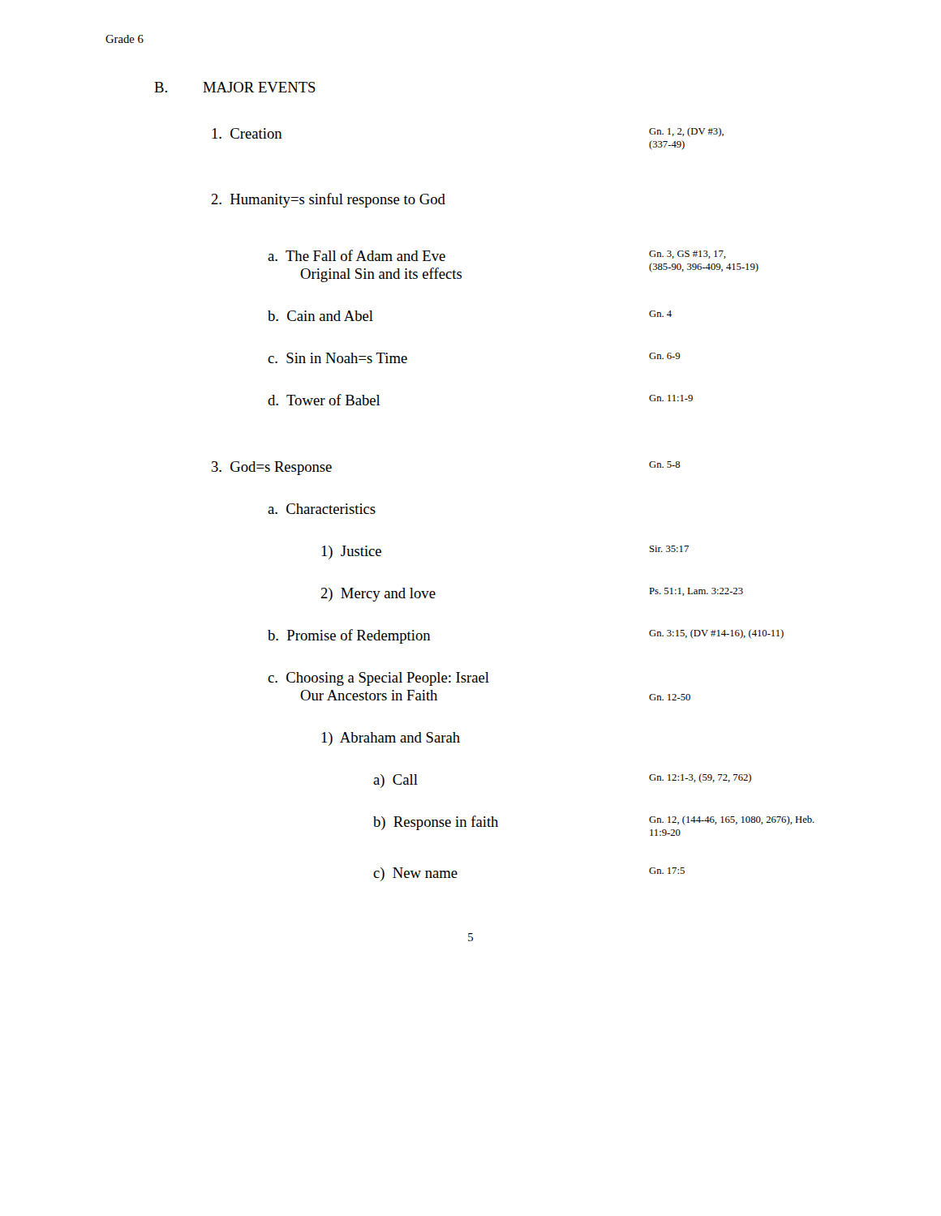Grade 6
B.
MAJOR EVENTS
1. Creation
Gn. 1, 2, (DV #3),
(337-49)
2. Humanity=s sinful response to God
a. The Fall of Adam and EveOriginal Sin and its effects
Gn. 3, GS #13, 17,
(385-90, 396-409, 415-19)
b. Cain and Abel
Gn. 4
c. Sin in Noah=s Time
Gn. 6-9
d. Tower of Babel
Gn. 11:1-9
3. God=s Response
Gn. 5-8
a. Characteristics
1) Justice
Sir. 35:17
2) Mercy and love
Ps. 51:1, Lam. 3:22-23
b. Promise of Redemption
Gn. 3:15, (DV #14-16), (410-11)
c. Choosing a Special People: IsraelOur Ancestors in Faith
Gn. 12-50
1) Abraham and Sarah
a) Call
Gn. 12:1-3, (59, 72, 762)
b) Response in faith
Gn. 12, (144-46, 165, 1080, 2676), Heb. 11:9-20
c) New name
Gn. 17:5
5